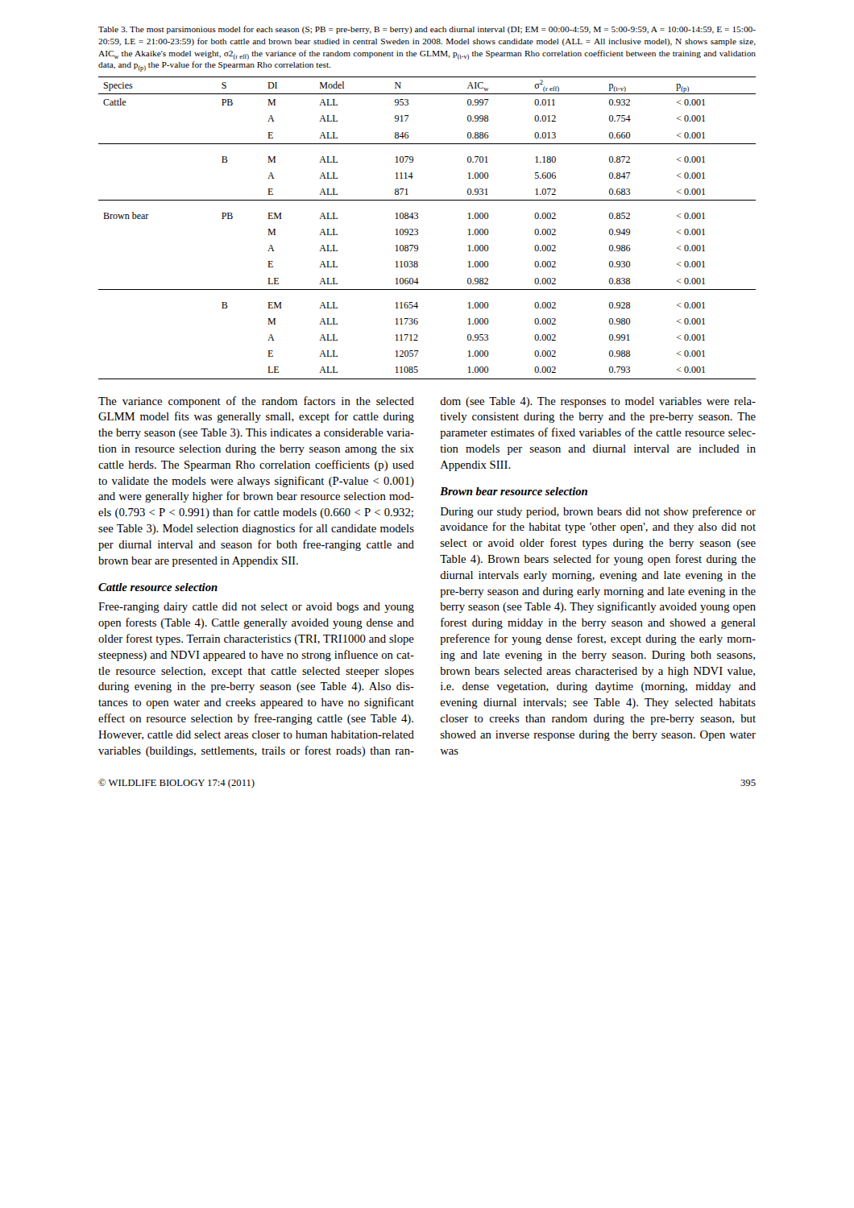Table 3. The most parsimonious model for each season (S; PB = pre-berry, B = berry) and each diurnal interval (DI; EM = 00:00-4:59, M = 5:00-9:59, A = 10:00-14:59, E = 15:00-20:59, LE = 21:00-23:59) for both cattle and brown bear studied in central Sweden in 2008. Model shows candidate model (ALL = All inclusive model), N shows sample size, AICw the Akaike's model weight, σ2(r eff) the variance of the random component in the GLMM, p(t-v) the Spearman Rho correlation coefficient between the training and validation data, and p(p) the P-value for the Spearman Rho correlation test.
| Species | S | DI | Model | N | AIC w | σ 2 (r eff) | p (t-v) | p (p) |
| --- | --- | --- | --- | --- | --- | --- | --- | --- |
| Cattle | PB | M | ALL | 953 | 0.997 | 0.011 | 0.932 | < 0.001 |
| | | A | ALL | 917 | 0.998 | 0.012 | 0.754 | < 0.001 |
| | | E | ALL | 846 | 0.886 | 0.013 | 0.660 | < 0.001 |
| | B | M | ALL | 1079 | 0.701 | 1.180 | 0.872 | < 0.001 |
| | | A | ALL | 1114 | 1.000 | 5.606 | 0.847 | < 0.001 |
| | | E | ALL | 871 | 0.931 | 1.072 | 0.683 | < 0.001 |
| Brown bear | PB | EM | ALL | 10843 | 1.000 | 0.002 | 0.852 | < 0.001 |
| | | M | ALL | 10923 | 1.000 | 0.002 | 0.949 | < 0.001 |
| | | A | ALL | 10879 | 1.000 | 0.002 | 0.986 | < 0.001 |
| | | E | ALL | 11038 | 1.000 | 0.002 | 0.930 | < 0.001 |
| | | LE | ALL | 10604 | 0.982 | 0.002 | 0.838 | < 0.001 |
| | B | EM | ALL | 11654 | 1.000 | 0.002 | 0.928 | < 0.001 |
| | | M | ALL | 11736 | 1.000 | 0.002 | 0.980 | < 0.001 |
| | | A | ALL | 11712 | 0.953 | 0.002 | 0.991 | < 0.001 |
| | | E | ALL | 12057 | 1.000 | 0.002 | 0.988 | < 0.001 |
| | | LE | ALL | 11085 | 1.000 | 0.002 | 0.793 | < 0.001 |
The variance component of the random factors in the selected GLMM model fits was generally small, except for cattle during the berry season (see Table 3). This indicates a considerable variation in resource selection during the berry season among the six cattle herds. The Spearman Rho correlation coefficients (p) used to validate the models were always significant (P-value < 0.001) and were generally higher for brown bear resource selection models (0.793 < P < 0.991) than for cattle models (0.660 < P < 0.932; see Table 3). Model selection diagnostics for all candidate models per diurnal interval and season for both free-ranging cattle and brown bear are presented in Appendix SII.
Cattle resource selection
Free-ranging dairy cattle did not select or avoid bogs and young open forests (Table 4). Cattle generally avoided young dense and older forest types. Terrain characteristics (TRI, TRI1000 and slope steepness) and NDVI appeared to have no strong influence on cattle resource selection, except that cattle selected steeper slopes during evening in the pre-berry season (see Table 4). Also distances to open water and creeks appeared to have no significant effect on resource selection by free-ranging cattle (see Table 4). However, cattle did select areas closer to human habitation-related variables (buildings, settlements, trails or forest roads) than random (see Table 4). The responses to model variables were relatively consistent during the berry and the pre-berry season. The parameter estimates of fixed variables of the cattle resource selection models per season and diurnal interval are included in Appendix SIII.
Brown bear resource selection
During our study period, brown bears did not show preference or avoidance for the habitat type 'other open', and they also did not select or avoid older forest types during the berry season (see Table 4). Brown bears selected for young open forest during the diurnal intervals early morning, evening and late evening in the pre-berry season and during early morning and late evening in the berry season (see Table 4). They significantly avoided young open forest during midday in the berry season and showed a general preference for young dense forest, except during the early morning and late evening in the berry season. During both seasons, brown bears selected areas characterised by a high NDVI value, i.e. dense vegetation, during daytime (morning, midday and evening diurnal intervals; see Table 4). They selected habitats closer to creeks than random during the pre-berry season, but showed an inverse response during the berry season. Open water was
© WILDLIFE BIOLOGY 17:4 (2011) 395